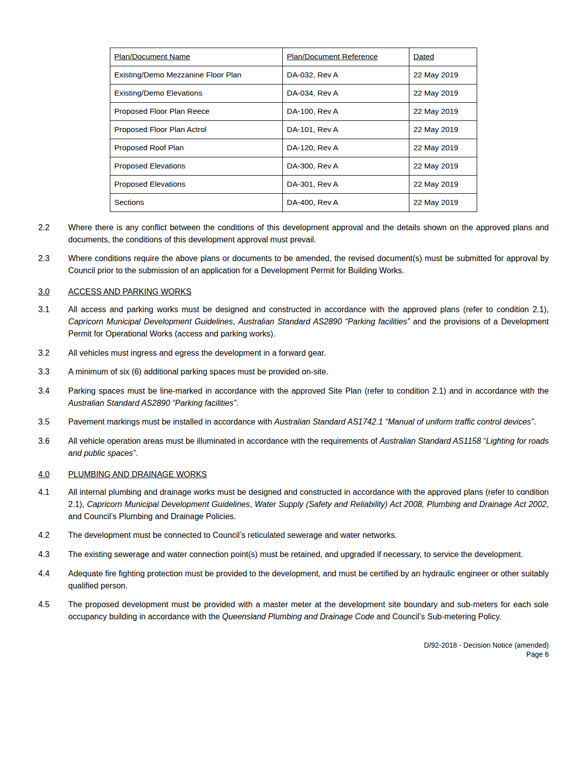| Plan/Document Name | Plan/Document Reference | Dated |
| --- | --- | --- |
| Existing/Demo Mezzanine Floor Plan | DA-032, Rev A | 22 May 2019 |
| Existing/Demo Elevations | DA-034, Rev A | 22 May 2019 |
| Proposed Floor Plan Reece | DA-100, Rev A | 22 May 2019 |
| Proposed Floor Plan Actrol | DA-101, Rev A | 22 May 2019 |
| Proposed Roof Plan | DA-120, Rev A | 22 May 2019 |
| Proposed Elevations | DA-300, Rev A | 22 May 2019 |
| Proposed Elevations | DA-301, Rev A | 22 May 2019 |
| Sections | DA-400, Rev A | 22 May 2019 |
2.2
Where there is any conflict between the conditions of this development approval and the details shown on the approved plans and documents, the conditions of this development approval must prevail.
2.3
Where conditions require the above plans or documents to be amended, the revised document(s) must be submitted for approval by Council prior to the submission of an application for a Development Permit for Building Works.
3.0 ACCESS AND PARKING WORKS
3.1
All access and parking works must be designed and constructed in accordance with the approved plans (refer to condition 2.1), Capricorn Municipal Development Guidelines, Australian Standard AS2890 “Parking facilities” and the provisions of a Development Permit for Operational Works (access and parking works).
3.2
All vehicles must ingress and egress the development in a forward gear.
3.3
A minimum of six (6) additional parking spaces must be provided on-site.
3.4
Parking spaces must be line-marked in accordance with the approved Site Plan (refer to condition 2.1) and in accordance with the Australian Standard AS2890 “Parking facilities”.
3.5
Pavement markings must be installed in accordance with Australian Standard AS1742.1 “Manual of uniform traffic control devices”.
3.6
All vehicle operation areas must be illuminated in accordance with the requirements of Australian Standard AS1158 “Lighting for roads and public spaces”.
4.0 PLUMBING AND DRAINAGE WORKS
4.1
All internal plumbing and drainage works must be designed and constructed in accordance with the approved plans (refer to condition 2.1), Capricorn Municipal Development Guidelines, Water Supply (Safety and Reliability) Act 2008, Plumbing and Drainage Act 2002, and Council’s Plumbing and Drainage Policies.
4.2
The development must be connected to Council’s reticulated sewerage and water networks.
4.3
The existing sewerage and water connection point(s) must be retained, and upgraded if necessary, to service the development.
4.4
Adequate fire fighting protection must be provided to the development, and must be certified by an hydraulic engineer or other suitably qualified person.
4.5
The proposed development must be provided with a master meter at the development site boundary and sub-meters for each sole occupancy building in accordance with the Queensland Plumbing and Drainage Code and Council’s Sub-metering Policy.
D/92-2018 - Decision Notice (amended)
Page 6